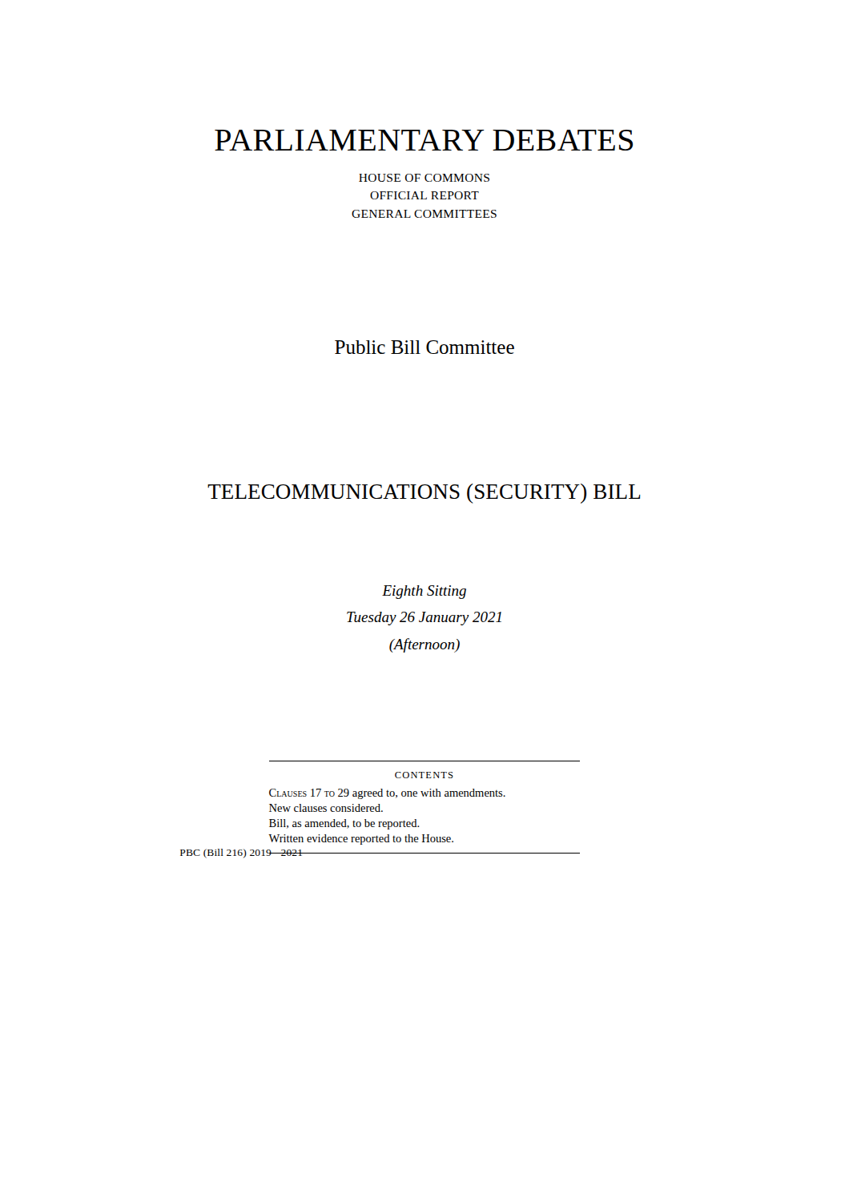PARLIAMENTARY DEBATES
HOUSE OF COMMONS
OFFICIAL REPORT
GENERAL COMMITTEES
Public Bill Committee
TELECOMMUNICATIONS (SECURITY) BILL
Eighth Sitting
Tuesday 26 January 2021
(Afternoon)
CONTENTS
Clauses 17 to 29 agreed to, one with amendments.
New clauses considered.
Bill, as amended, to be reported.
Written evidence reported to the House.
PBC (Bill 216) 2019 - 2021